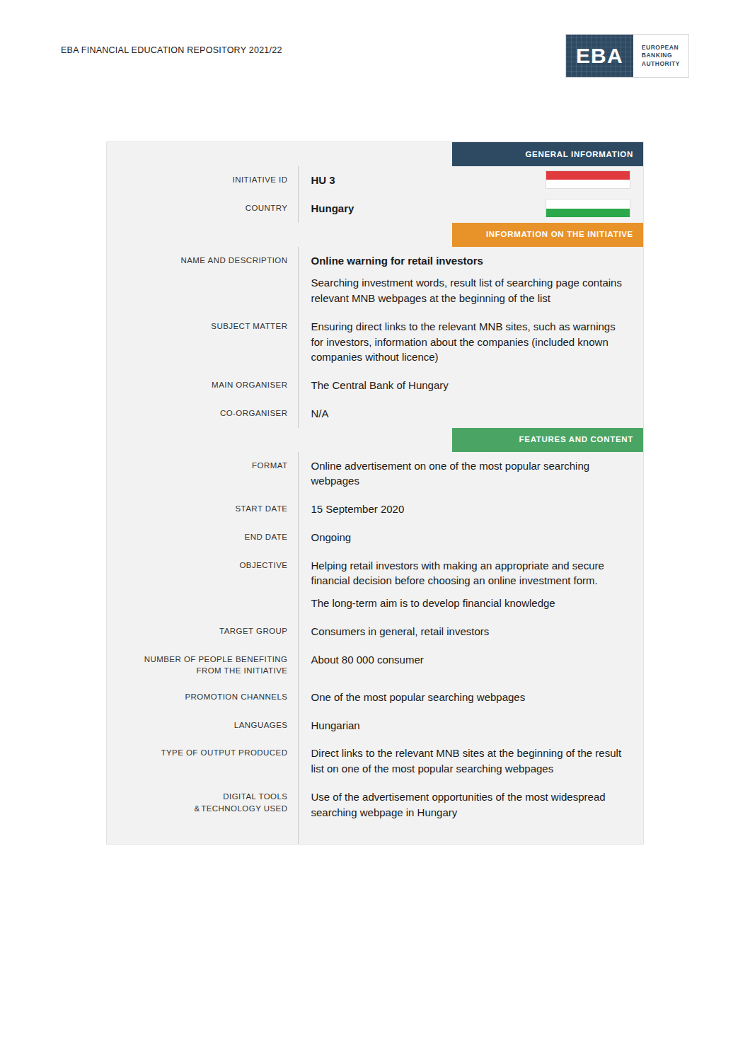EBA FINANCIAL EDUCATION REPOSITORY 2021/22
EBA
European
Banking
Authority
| General information |
| Initiative ID | HU 3 |
| Country | Hungary |
| Information on the initiative |
| Name and description | Online warning for retail investors Searching investment words, result list of searching page contains relevant MNB webpages at the beginning of the list |
| Subject matter | Ensuring direct links to the relevant MNB sites, such as warnings for investors, information about the companies (included known companies without licence) |
| Main organiser | The Central Bank of Hungary |
| Co-organiser | N/A |
| Features and content |
| Format | Online advertisement on one of the most popular searching webpages |
| Start date | 15 September 2020 |
| End date | Ongoing |
| Objective | Helping retail investors with making an appropriate and secure financial decision before choosing an online investment form. The long-term aim is to develop financial knowledge |
| Target group | Consumers in general, retail investors |
| Number of people benefiting from the initiative | About 80 000 consumer |
| Promotion channels | One of the most popular searching webpages |
| Languages | Hungarian |
| Type of output produced | Direct links to the relevant MNB sites at the beginning of the result list on one of the most popular searching webpages |
| Digital tools & technology used | Use of the advertisement opportunities of the most widespread searching webpage in Hungary |